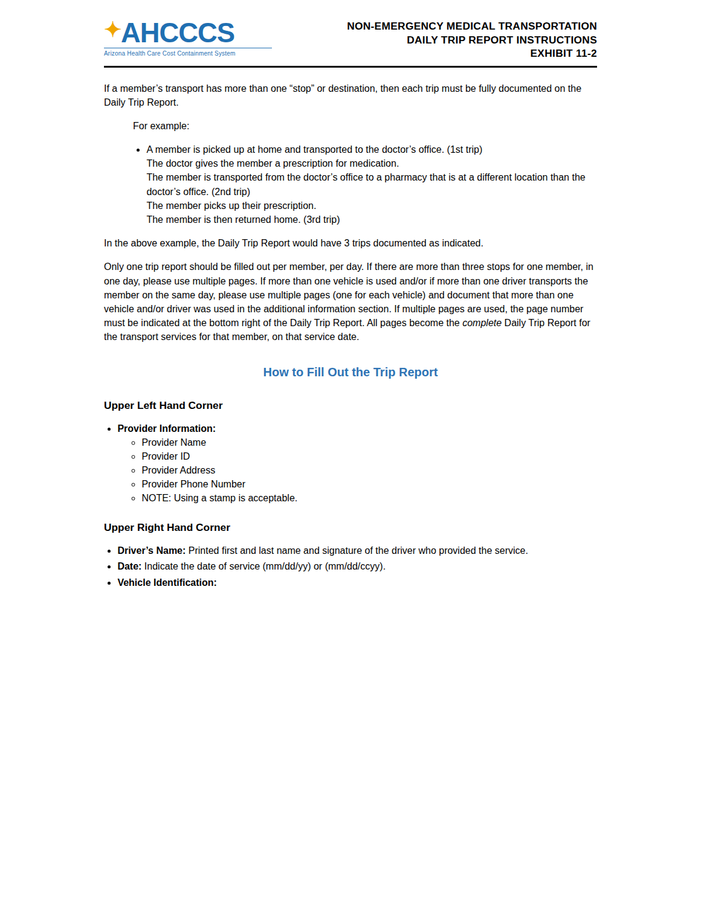✦AHCCCS
Arizona Health Care Cost Containment System
Non-Emergency Medical Transportation
Daily Trip Report Instructions
Exhibit 11-2
If a member’s transport has more than one “stop” or destination, then each trip must be fully documented on the Daily Trip Report.
For example:
A member is picked up at home and transported to the doctor’s office. (1st trip)
The doctor gives the member a prescription for medication.
The member is transported from the doctor’s office to a pharmacy that is at a different location than the doctor’s office. (2nd trip)
The member picks up their prescription.
The member is then returned home. (3rd trip)
In the above example, the Daily Trip Report would have 3 trips documented as indicated.
Only one trip report should be filled out per member, per day. If there are more than three stops for one member, in one day, please use multiple pages. If more than one vehicle is used and/or if more than one driver transports the member on the same day, please use multiple pages (one for each vehicle) and document that more than one vehicle and/or driver was used in the additional information section. If multiple pages are used, the page number must be indicated at the bottom right of the Daily Trip Report. All pages become the complete Daily Trip Report for the transport services for that member, on that service date.
How to Fill Out the Trip Report
Upper Left Hand Corner
Provider Information:
Provider Name
Provider ID
Provider Address
Provider Phone Number
NOTE: Using a stamp is acceptable.
Upper Right Hand Corner
Driver’s Name: Printed first and last name and signature of the driver who provided the service.
Date: Indicate the date of service (mm/dd/yy) or (mm/dd/ccyy).
Vehicle Identification: